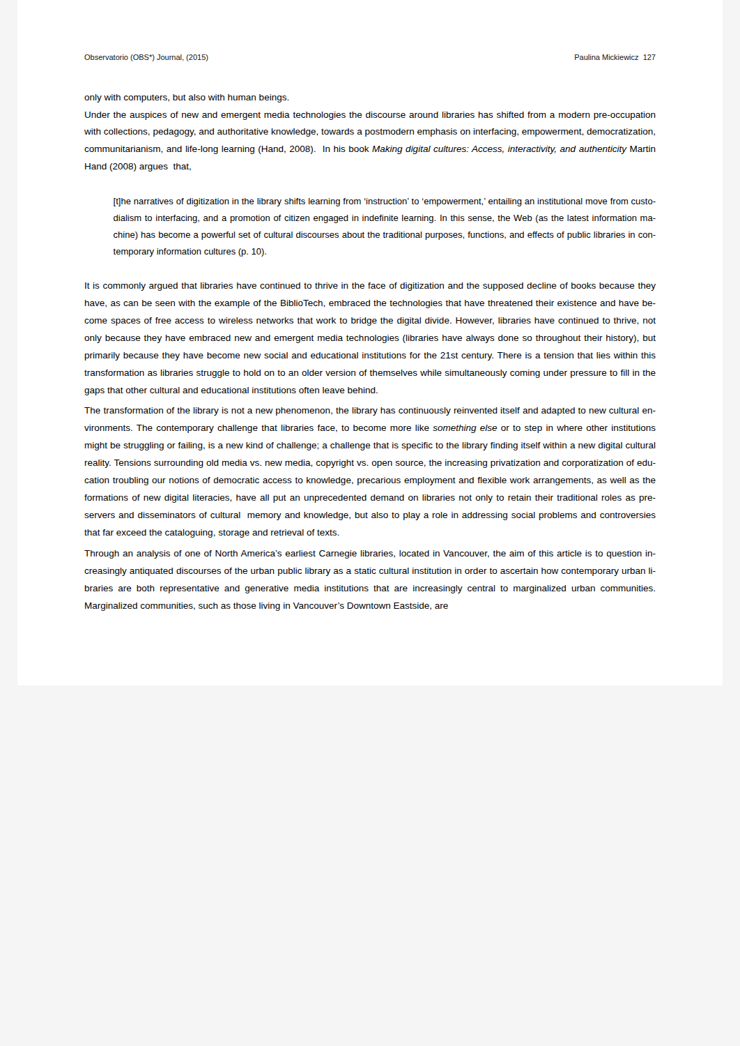Observatorio (OBS*) Journal, (2015) Paulina Mickiewicz 127
only with computers, but also with human beings.
Under the auspices of new and emergent media technologies the discourse around libraries has shifted from a modern pre-occupation with collections, pedagogy, and authoritative knowledge, towards a postmodern emphasis on interfacing, empowerment, democratization, communitarianism, and life-long learning (Hand, 2008). In his book Making digital cultures: Access, interactivity, and authenticity Martin Hand (2008) argues that,
[t]he narratives of digitization in the library shifts learning from ‘instruction’ to ‘empowerment,’ entailing an institutional move from custodialism to interfacing, and a promotion of citizen engaged in indefinite learning. In this sense, the Web (as the latest information machine) has become a powerful set of cultural discourses about the traditional purposes, functions, and effects of public libraries in contemporary information cultures (p. 10).
It is commonly argued that libraries have continued to thrive in the face of digitization and the supposed decline of books because they have, as can be seen with the example of the BiblioTech, embraced the technologies that have threatened their existence and have become spaces of free access to wireless networks that work to bridge the digital divide. However, libraries have continued to thrive, not only because they have embraced new and emergent media technologies (libraries have always done so throughout their history), but primarily because they have become new social and educational institutions for the 21st century. There is a tension that lies within this transformation as libraries struggle to hold on to an older version of themselves while simultaneously coming under pressure to fill in the gaps that other cultural and educational institutions often leave behind.
The transformation of the library is not a new phenomenon, the library has continuously reinvented itself and adapted to new cultural environments. The contemporary challenge that libraries face, to become more like something else or to step in where other institutions might be struggling or failing, is a new kind of challenge; a challenge that is specific to the library finding itself within a new digital cultural reality. Tensions surrounding old media vs. new media, copyright vs. open source, the increasing privatization and corporatization of education troubling our notions of democratic access to knowledge, precarious employment and flexible work arrangements, as well as the formations of new digital literacies, have all put an unprecedented demand on libraries not only to retain their traditional roles as preservers and disseminators of cultural memory and knowledge, but also to play a role in addressing social problems and controversies that far exceed the cataloguing, storage and retrieval of texts.
Through an analysis of one of North America’s earliest Carnegie libraries, located in Vancouver, the aim of this article is to question increasingly antiquated discourses of the urban public library as a static cultural institution in order to ascertain how contemporary urban libraries are both representative and generative media institutions that are increasingly central to marginalized urban communities. Marginalized communities, such as those living in Vancouver’s Downtown Eastside, are